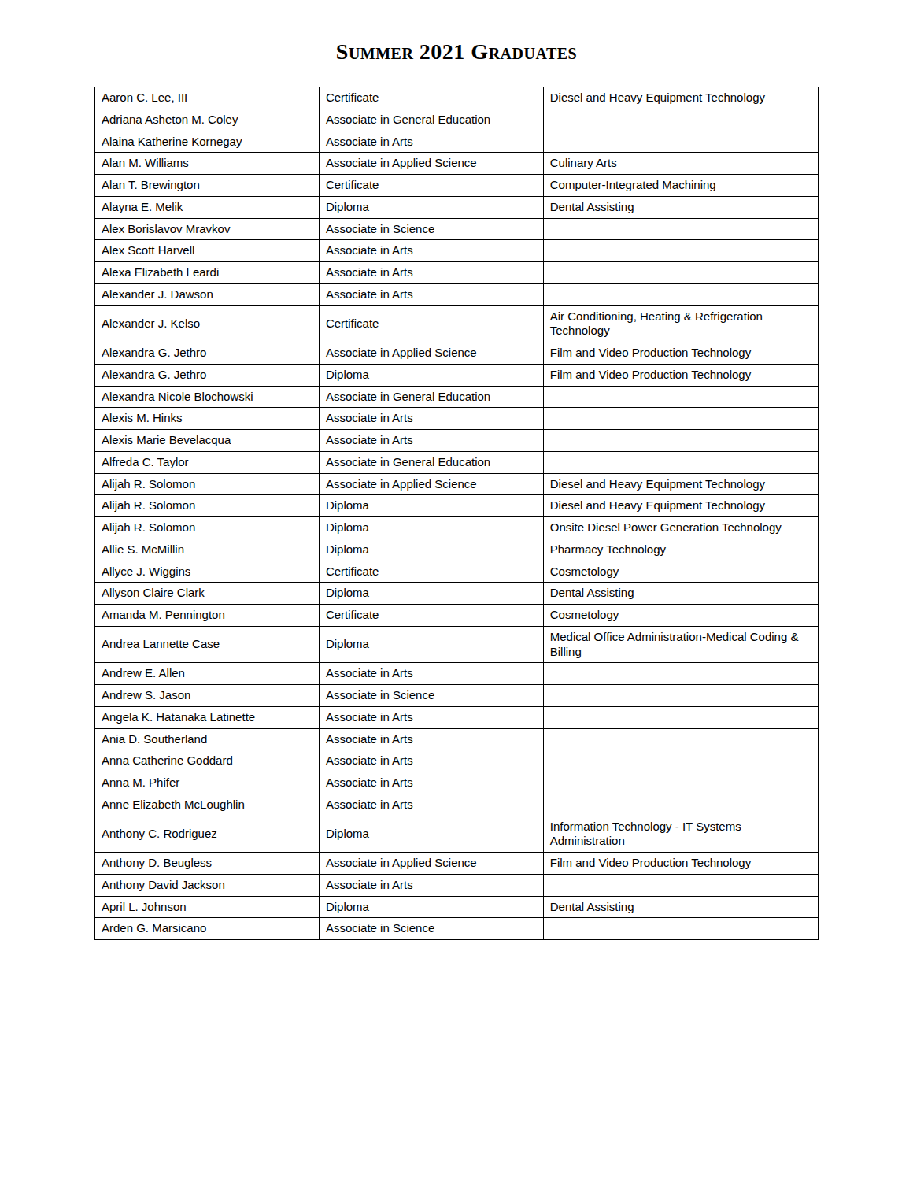Summer 2021 Graduates
| Aaron C. Lee, III | Certificate | Diesel and Heavy Equipment Technology |
| Adriana Asheton M. Coley | Associate in General Education | |
| Alaina Katherine Kornegay | Associate in Arts | |
| Alan M. Williams | Associate in Applied Science | Culinary Arts |
| Alan T. Brewington | Certificate | Computer-Integrated Machining |
| Alayna E. Melik | Diploma | Dental Assisting |
| Alex Borislavov Mravkov | Associate in Science | |
| Alex Scott Harvell | Associate in Arts | |
| Alexa Elizabeth Leardi | Associate in Arts | |
| Alexander J. Dawson | Associate in Arts | |
| Alexander J. Kelso | Certificate | Air Conditioning, Heating & Refrigeration Technology |
| Alexandra G. Jethro | Associate in Applied Science | Film and Video Production Technology |
| Alexandra G. Jethro | Diploma | Film and Video Production Technology |
| Alexandra Nicole Blochowski | Associate in General Education | |
| Alexis M. Hinks | Associate in Arts | |
| Alexis Marie Bevelacqua | Associate in Arts | |
| Alfreda C. Taylor | Associate in General Education | |
| Alijah R. Solomon | Associate in Applied Science | Diesel and Heavy Equipment Technology |
| Alijah R. Solomon | Diploma | Diesel and Heavy Equipment Technology |
| Alijah R. Solomon | Diploma | Onsite Diesel Power Generation Technology |
| Allie S. McMillin | Diploma | Pharmacy Technology |
| Allyce J. Wiggins | Certificate | Cosmetology |
| Allyson Claire Clark | Diploma | Dental Assisting |
| Amanda M. Pennington | Certificate | Cosmetology |
| Andrea Lannette Case | Diploma | Medical Office Administration-Medical Coding & Billing |
| Andrew E. Allen | Associate in Arts | |
| Andrew S. Jason | Associate in Science | |
| Angela K. Hatanaka Latinette | Associate in Arts | |
| Ania D. Southerland | Associate in Arts | |
| Anna Catherine Goddard | Associate in Arts | |
| Anna M. Phifer | Associate in Arts | |
| Anne Elizabeth McLoughlin | Associate in Arts | |
| Anthony C. Rodriguez | Diploma | Information Technology - IT Systems Administration |
| Anthony D. Beugless | Associate in Applied Science | Film and Video Production Technology |
| Anthony David Jackson | Associate in Arts | |
| April L. Johnson | Diploma | Dental Assisting |
| Arden G. Marsicano | Associate in Science | |